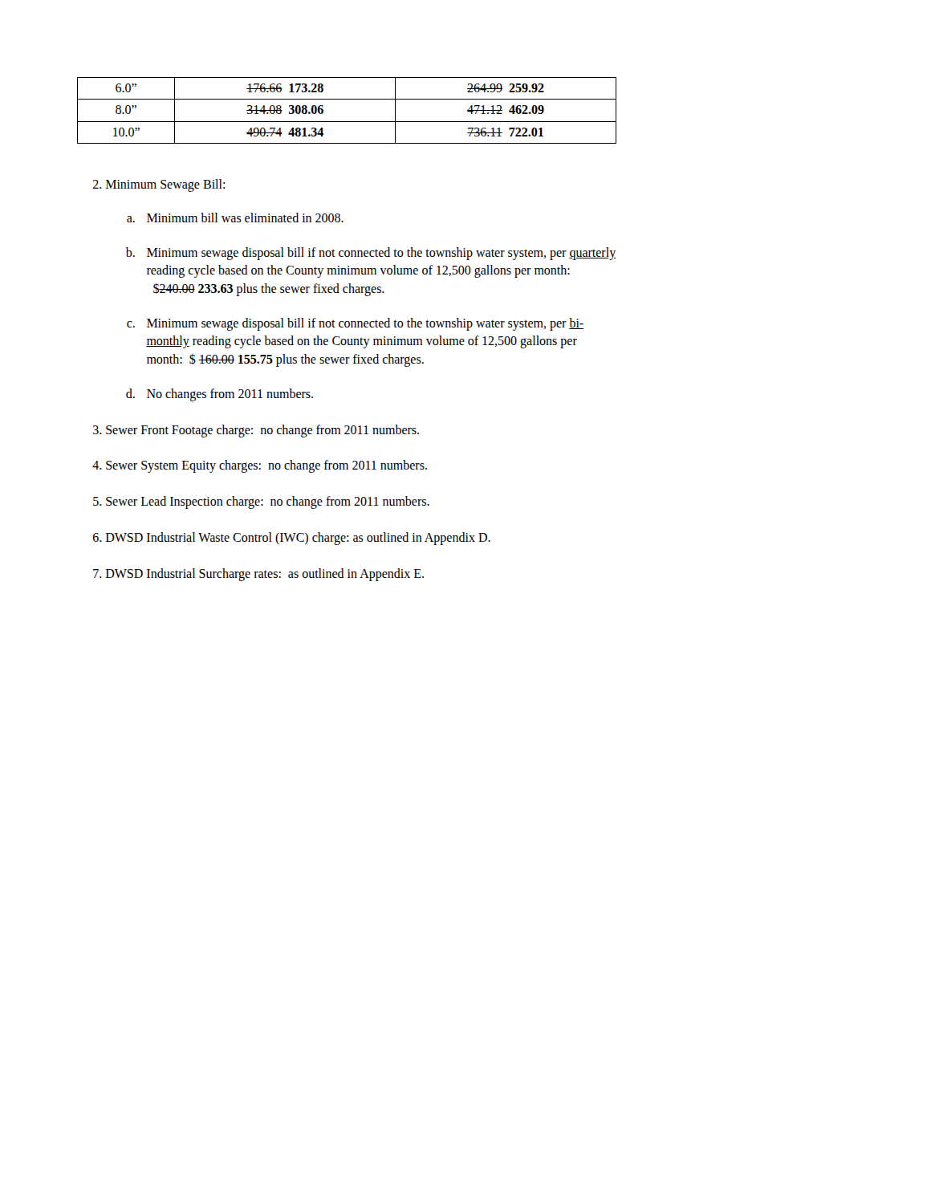| 6.0” | 176.66 173.28 | 264.99 259.92 |
| 8.0” | 314.08 308.06 | 471.12 462.09 |
| 10.0” | 490.74 481.34 | 736.11 722.01 |
Minimum Sewage Bill:
Minimum bill was eliminated in 2008.
Minimum sewage disposal bill if not connected to the township water system, per quarterly reading cycle based on the County minimum volume of 12,500 gallons per month: $240.00 233.63 plus the sewer fixed charges.
Minimum sewage disposal bill if not connected to the township water system, per bi-monthly reading cycle based on the County minimum volume of 12,500 gallons per month: $ 160.00 155.75 plus the sewer fixed charges.
No changes from 2011 numbers.
Sewer Front Footage charge: no change from 2011 numbers.
Sewer System Equity charges: no change from 2011 numbers.
Sewer Lead Inspection charge: no change from 2011 numbers.
DWSD Industrial Waste Control (IWC) charge: as outlined in Appendix D.
DWSD Industrial Surcharge rates: as outlined in Appendix E.